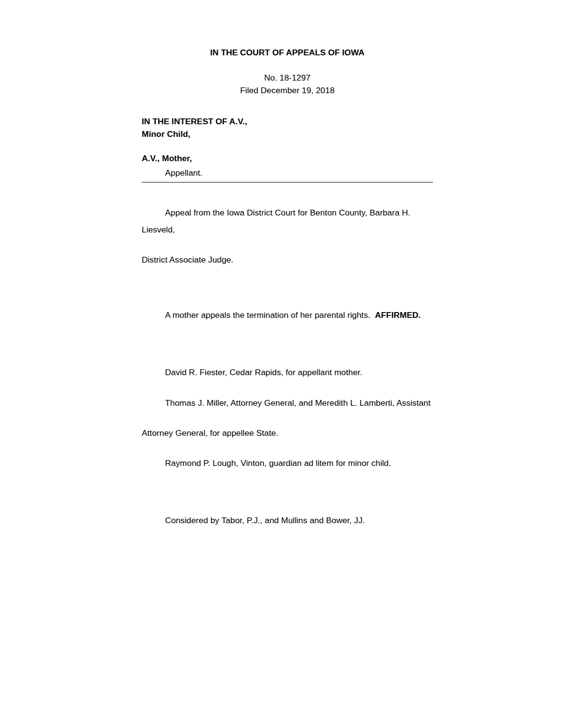IN THE COURT OF APPEALS OF IOWA
No. 18-1297
Filed December 19, 2018
IN THE INTEREST OF A.V.,
Minor Child,
A.V., Mother,
Appellant.
Appeal from the Iowa District Court for Benton County, Barbara H. Liesveld,
District Associate Judge.
A mother appeals the termination of her parental rights. AFFIRMED.
David R. Fiester, Cedar Rapids, for appellant mother.
Thomas J. Miller, Attorney General, and Meredith L. Lamberti, Assistant
Attorney General, for appellee State.
Raymond P. Lough, Vinton, guardian ad litem for minor child.
Considered by Tabor, P.J., and Mullins and Bower, JJ.